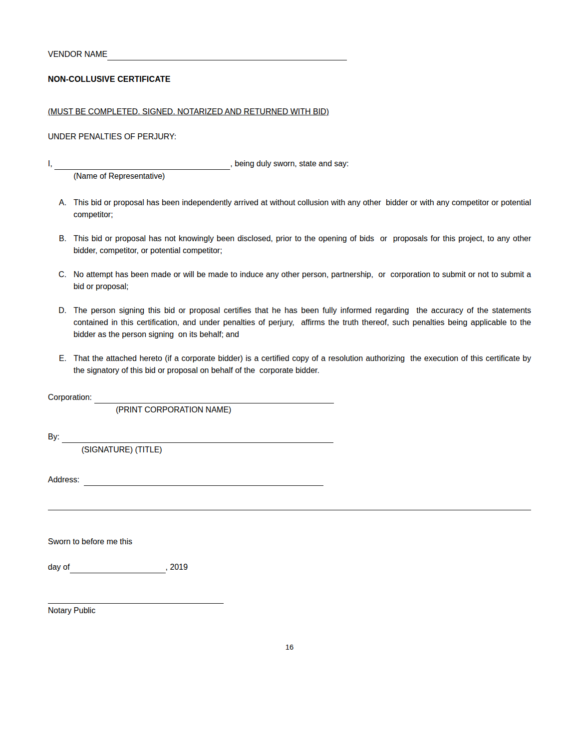VENDOR NAME
NON-COLLUSIVE CERTIFICATE
(MUST BE COMPLETED. SIGNED. NOTARIZED AND RETURNED WITH BID)
UNDER PENALTIES OF PERJURY:
I, , being duly sworn, state and say:
(Name of Representative)
This bid or proposal has been independently arrived at without collusion with any other bidder or with any competitor or potential competitor;
This bid or proposal has not knowingly been disclosed, prior to the opening of bids or proposals for this project, to any other bidder, competitor, or potential competitor;
No attempt has been made or will be made to induce any other person, partnership, or corporation to submit or not to submit a bid or proposal;
The person signing this bid or proposal certifies that he has been fully informed regarding the accuracy of the statements contained in this certification, and under penalties of perjury, affirms the truth thereof, such penalties being applicable to the bidder as the person signing on its behalf; and
That the attached hereto (if a corporate bidder) is a certified copy of a resolution authorizing the execution of this certificate by the signatory of this bid or proposal on behalf of the corporate bidder.
Corporation:
(PRINT CORPORATION NAME)
By:
(SIGNATURE) (TITLE)
Address:
Sworn to before me this
day of , 2019
Notary Public
16